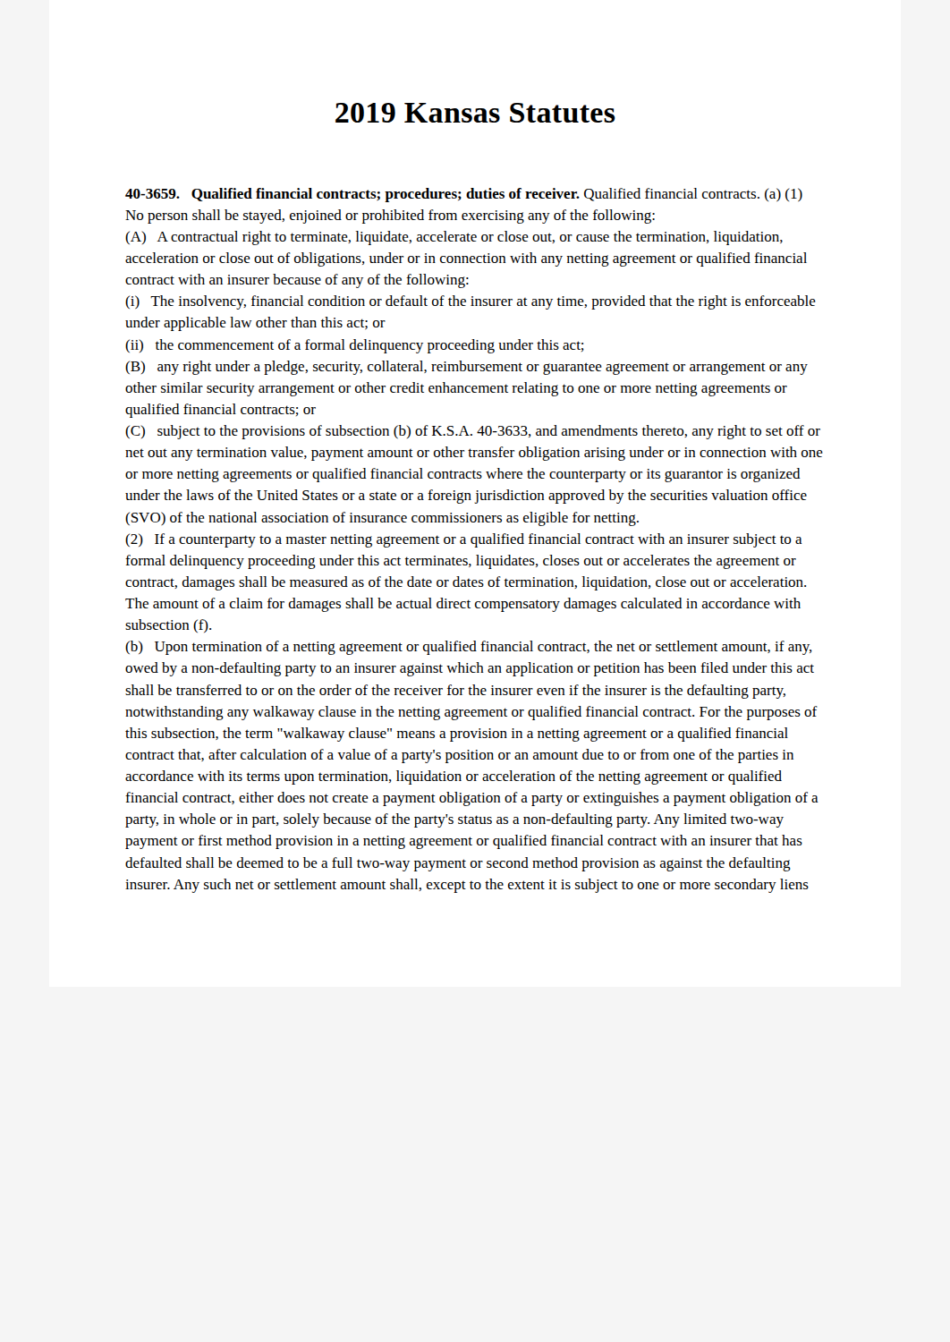2019 Kansas Statutes
40-3659. Qualified financial contracts; procedures; duties of receiver. Qualified financial contracts. (a) (1) No person shall be stayed, enjoined or prohibited from exercising any of the following:
(A) A contractual right to terminate, liquidate, accelerate or close out, or cause the termination, liquidation, acceleration or close out of obligations, under or in connection with any netting agreement or qualified financial contract with an insurer because of any of the following:
(i) The insolvency, financial condition or default of the insurer at any time, provided that the right is enforceable under applicable law other than this act; or
(ii) the commencement of a formal delinquency proceeding under this act;
(B) any right under a pledge, security, collateral, reimbursement or guarantee agreement or arrangement or any other similar security arrangement or other credit enhancement relating to one or more netting agreements or qualified financial contracts; or
(C) subject to the provisions of subsection (b) of K.S.A. 40-3633, and amendments thereto, any right to set off or net out any termination value, payment amount or other transfer obligation arising under or in connection with one or more netting agreements or qualified financial contracts where the counterparty or its guarantor is organized under the laws of the United States or a state or a foreign jurisdiction approved by the securities valuation office (SVO) of the national association of insurance commissioners as eligible for netting.
(2) If a counterparty to a master netting agreement or a qualified financial contract with an insurer subject to a formal delinquency proceeding under this act terminates, liquidates, closes out or accelerates the agreement or contract, damages shall be measured as of the date or dates of termination, liquidation, close out or acceleration. The amount of a claim for damages shall be actual direct compensatory damages calculated in accordance with subsection (f).
(b) Upon termination of a netting agreement or qualified financial contract, the net or settlement amount, if any, owed by a non-defaulting party to an insurer against which an application or petition has been filed under this act shall be transferred to or on the order of the receiver for the insurer even if the insurer is the defaulting party, notwithstanding any walkaway clause in the netting agreement or qualified financial contract. For the purposes of this subsection, the term "walkaway clause" means a provision in a netting agreement or a qualified financial contract that, after calculation of a value of a party's position or an amount due to or from one of the parties in accordance with its terms upon termination, liquidation or acceleration of the netting agreement or qualified financial contract, either does not create a payment obligation of a party or extinguishes a payment obligation of a party, in whole or in part, solely because of the party's status as a non-defaulting party. Any limited two-way payment or first method provision in a netting agreement or qualified financial contract with an insurer that has defaulted shall be deemed to be a full two-way payment or second method provision as against the defaulting insurer. Any such net or settlement amount shall, except to the extent it is subject to one or more secondary liens